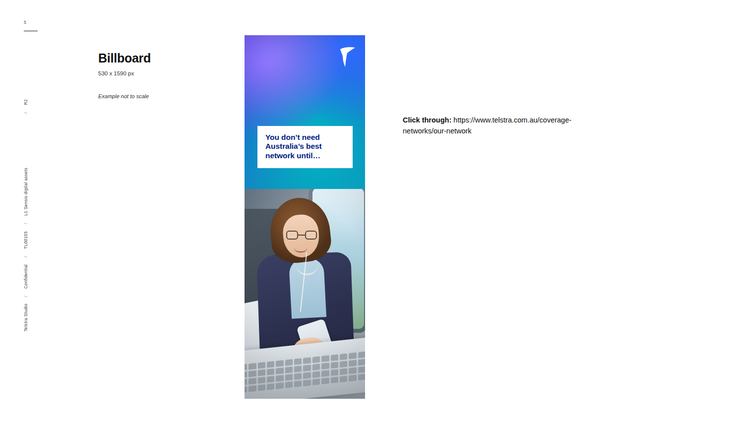5
R2
/
L1 Sensis digital assets
/
TL00155
/
Confidential
/
Telstra Studio
Billboard
530 x 1590 px
Example not to scale
You don’t need Australia’s best network until…
Woman on a train smiling while using a laptop and holding a smartphone, with headline “You don’t need Australia’s best network until…”
Click through: https://www.telstra.com.au/coverage-networks/our-network